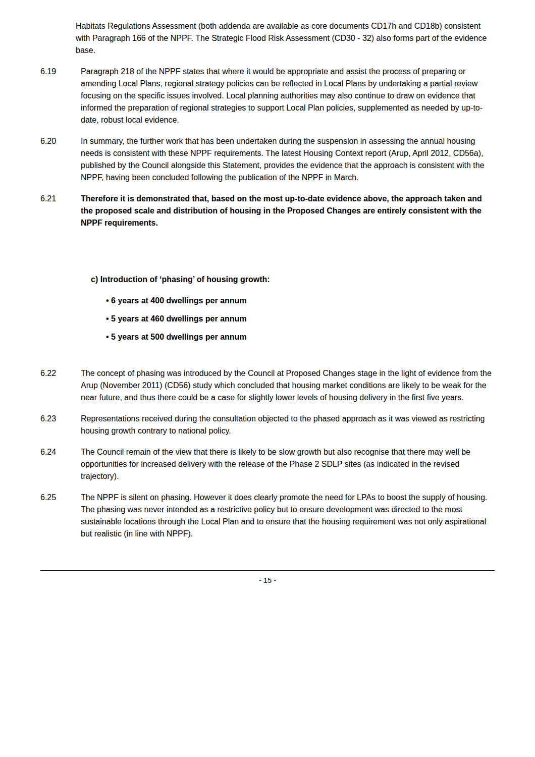Habitats Regulations Assessment (both addenda are available as core documents CD17h and CD18b) consistent with Paragraph 166 of the NPPF. The Strategic Flood Risk Assessment (CD30 - 32) also forms part of the evidence base.
6.19
Paragraph 218 of the NPPF states that where it would be appropriate and assist the process of preparing or amending Local Plans, regional strategy policies can be reflected in Local Plans by undertaking a partial review focusing on the specific issues involved. Local planning authorities may also continue to draw on evidence that informed the preparation of regional strategies to support Local Plan policies, supplemented as needed by up-to-date, robust local evidence.
6.20
In summary, the further work that has been undertaken during the suspension in assessing the annual housing needs is consistent with these NPPF requirements. The latest Housing Context report (Arup, April 2012, CD56a), published by the Council alongside this Statement, provides the evidence that the approach is consistent with the NPPF, having been concluded following the publication of the NPPF in March.
6.21
Therefore it is demonstrated that, based on the most up-to-date evidence above, the approach taken and the proposed scale and distribution of housing in the Proposed Changes are entirely consistent with the NPPF requirements.
c) Introduction of ‘phasing’ of housing growth:
• 6 years at 400 dwellings per annum
• 5 years at 460 dwellings per annum
• 5 years at 500 dwellings per annum
6.22
The concept of phasing was introduced by the Council at Proposed Changes stage in the light of evidence from the Arup (November 2011) (CD56) study which concluded that housing market conditions are likely to be weak for the near future, and thus there could be a case for slightly lower levels of housing delivery in the first five years.
6.23
Representations received during the consultation objected to the phased approach as it was viewed as restricting housing growth contrary to national policy.
6.24
The Council remain of the view that there is likely to be slow growth but also recognise that there may well be opportunities for increased delivery with the release of the Phase 2 SDLP sites (as indicated in the revised trajectory).
6.25
The NPPF is silent on phasing. However it does clearly promote the need for LPAs to boost the supply of housing. The phasing was never intended as a restrictive policy but to ensure development was directed to the most sustainable locations through the Local Plan and to ensure that the housing requirement was not only aspirational but realistic (in line with NPPF).
- 15 -